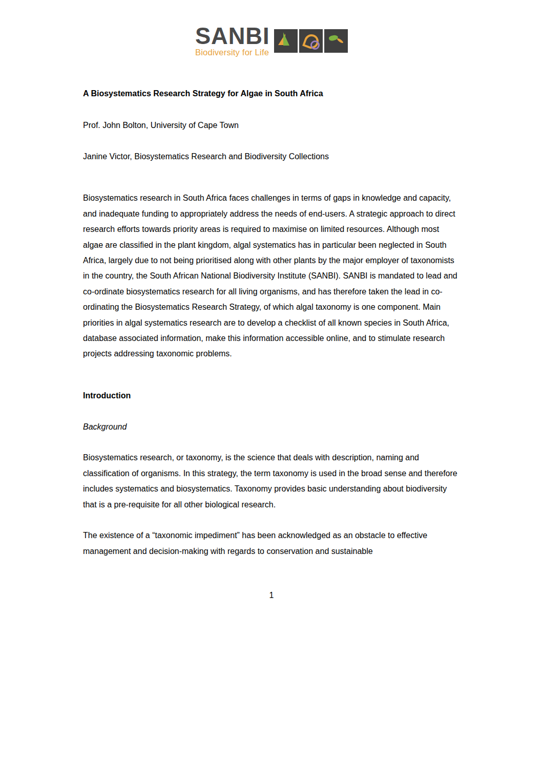SANBI Biodiversity for Life
A Biosystematics Research Strategy for Algae in South Africa
Prof. John Bolton, University of Cape Town
Janine Victor, Biosystematics Research and Biodiversity Collections
Biosystematics research in South Africa faces challenges in terms of gaps in knowledge and capacity, and inadequate funding to appropriately address the needs of end-users. A strategic approach to direct research efforts towards priority areas is required to maximise on limited resources. Although most algae are classified in the plant kingdom, algal systematics has in particular been neglected in South Africa, largely due to not being prioritised along with other plants by the major employer of taxonomists in the country, the South African National Biodiversity Institute (SANBI). SANBI is mandated to lead and co-ordinate biosystematics research for all living organisms, and has therefore taken the lead in co-ordinating the Biosystematics Research Strategy, of which algal taxonomy is one component. Main priorities in algal systematics research are to develop a checklist of all known species in South Africa, database associated information, make this information accessible online, and to stimulate research projects addressing taxonomic problems.
Introduction
Background
Biosystematics research, or taxonomy, is the science that deals with description, naming and classification of organisms. In this strategy, the term taxonomy is used in the broad sense and therefore includes systematics and biosystematics. Taxonomy provides basic understanding about biodiversity that is a pre-requisite for all other biological research.
The existence of a “taxonomic impediment” has been acknowledged as an obstacle to effective management and decision-making with regards to conservation and sustainable
1